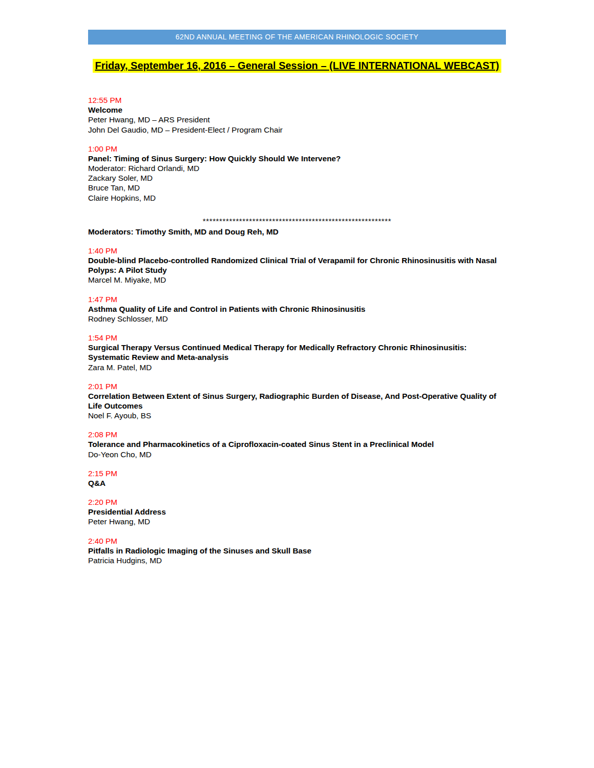62ND ANNUAL MEETING OF THE AMERICAN RHINOLOGIC SOCIETY
Friday, September 16, 2016 – General Session – (LIVE INTERNATIONAL WEBCAST)
12:55 PM
Welcome
Peter Hwang, MD – ARS President
John Del Gaudio, MD – President-Elect / Program Chair
1:00 PM
Panel: Timing of Sinus Surgery: How Quickly Should We Intervene?
Moderator: Richard Orlandi, MD
Zackary Soler, MD
Bruce Tan, MD
Claire Hopkins, MD
*********************************************************
Moderators: Timothy Smith, MD and Doug Reh, MD
1:40 PM
Double-blind Placebo-controlled Randomized Clinical Trial of Verapamil for Chronic Rhinosinusitis with Nasal Polyps: A Pilot Study
Marcel M. Miyake, MD
1:47 PM
Asthma Quality of Life and Control in Patients with Chronic Rhinosinusitis
Rodney Schlosser, MD
1:54 PM
Surgical Therapy Versus Continued Medical Therapy for Medically Refractory Chronic Rhinosinusitis: Systematic Review and Meta-analysis
Zara M. Patel, MD
2:01 PM
Correlation Between Extent of Sinus Surgery, Radiographic Burden of Disease, And Post-Operative Quality of Life Outcomes
Noel F. Ayoub, BS
2:08 PM
Tolerance and Pharmacokinetics of a Ciprofloxacin-coated Sinus Stent in a Preclinical Model
Do-Yeon Cho, MD
2:15 PM
Q&A
2:20 PM
Presidential Address
Peter Hwang, MD
2:40 PM
Pitfalls in Radiologic Imaging of the Sinuses and Skull Base
Patricia Hudgins, MD